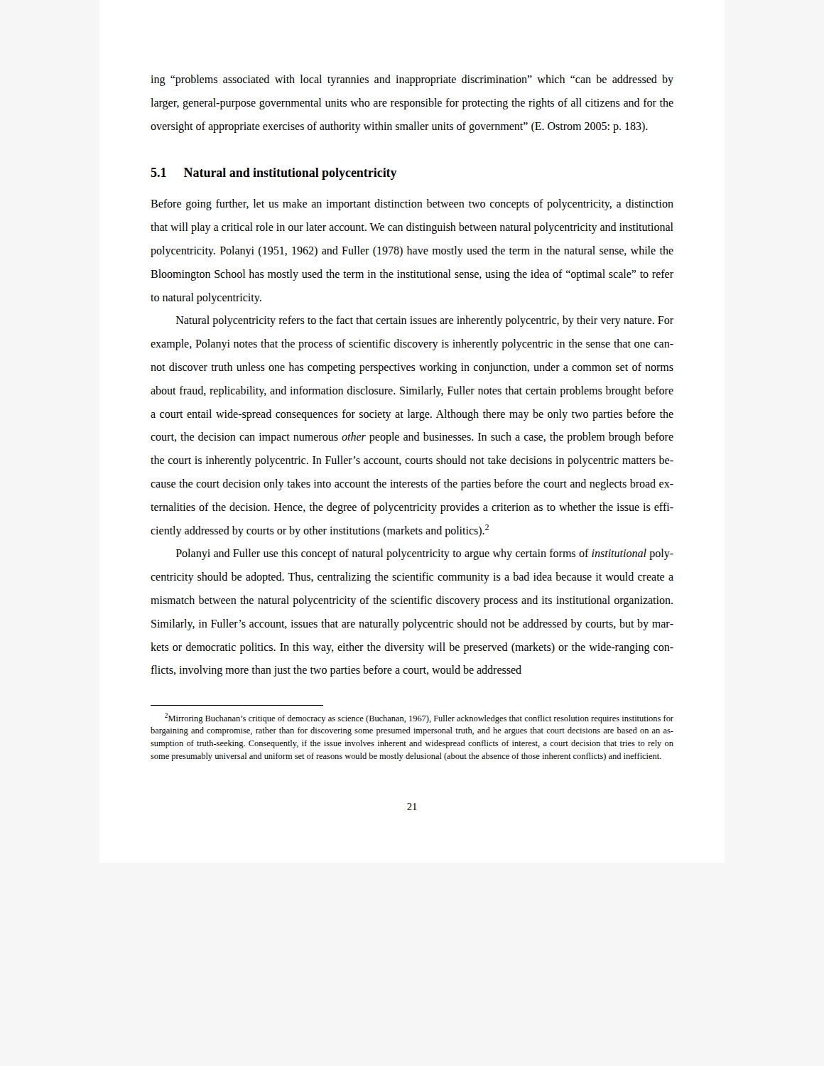ing “problems associated with local tyrannies and inappropriate discrimination” which “can be addressed by larger, general-purpose governmental units who are responsible for protecting the rights of all citizens and for the oversight of appropriate exercises of authority within smaller units of government” (E. Ostrom 2005: p. 183).
5.1 Natural and institutional polycentricity
Before going further, let us make an important distinction between two concepts of polycentricity, a distinction that will play a critical role in our later account. We can distinguish between natural polycentricity and institutional polycentricity. Polanyi (1951, 1962) and Fuller (1978) have mostly used the term in the natural sense, while the Bloomington School has mostly used the term in the institutional sense, using the idea of “optimal scale” to refer to natural polycentricity.
Natural polycentricity refers to the fact that certain issues are inherently polycentric, by their very nature. For example, Polanyi notes that the process of scientific discovery is inherently polycentric in the sense that one cannot discover truth unless one has competing perspectives working in conjunction, under a common set of norms about fraud, replicability, and information disclosure. Similarly, Fuller notes that certain problems brought before a court entail wide-spread consequences for society at large. Although there may be only two parties before the court, the decision can impact numerous other people and businesses. In such a case, the problem brough before the court is inherently polycentric. In Fuller’s account, courts should not take decisions in polycentric matters because the court decision only takes into account the interests of the parties before the court and neglects broad externalities of the decision. Hence, the degree of polycentricity provides a criterion as to whether the issue is efficiently addressed by courts or by other institutions (markets and politics).2
Polanyi and Fuller use this concept of natural polycentricity to argue why certain forms of institutional polycentricity should be adopted. Thus, centralizing the scientific community is a bad idea because it would create a mismatch between the natural polycentricity of the scientific discovery process and its institutional organization. Similarly, in Fuller’s account, issues that are naturally polycentric should not be addressed by courts, but by markets or democratic politics. In this way, either the diversity will be preserved (markets) or the wide-ranging conflicts, involving more than just the two parties before a court, would be addressed
2Mirroring Buchanan’s critique of democracy as science (Buchanan, 1967), Fuller acknowledges that conflict resolution requires institutions for bargaining and compromise, rather than for discovering some presumed impersonal truth, and he argues that court decisions are based on an assumption of truth-seeking. Consequently, if the issue involves inherent and widespread conflicts of interest, a court decision that tries to rely on some presumably universal and uniform set of reasons would be mostly delusional (about the absence of those inherent conflicts) and inefficient.
21